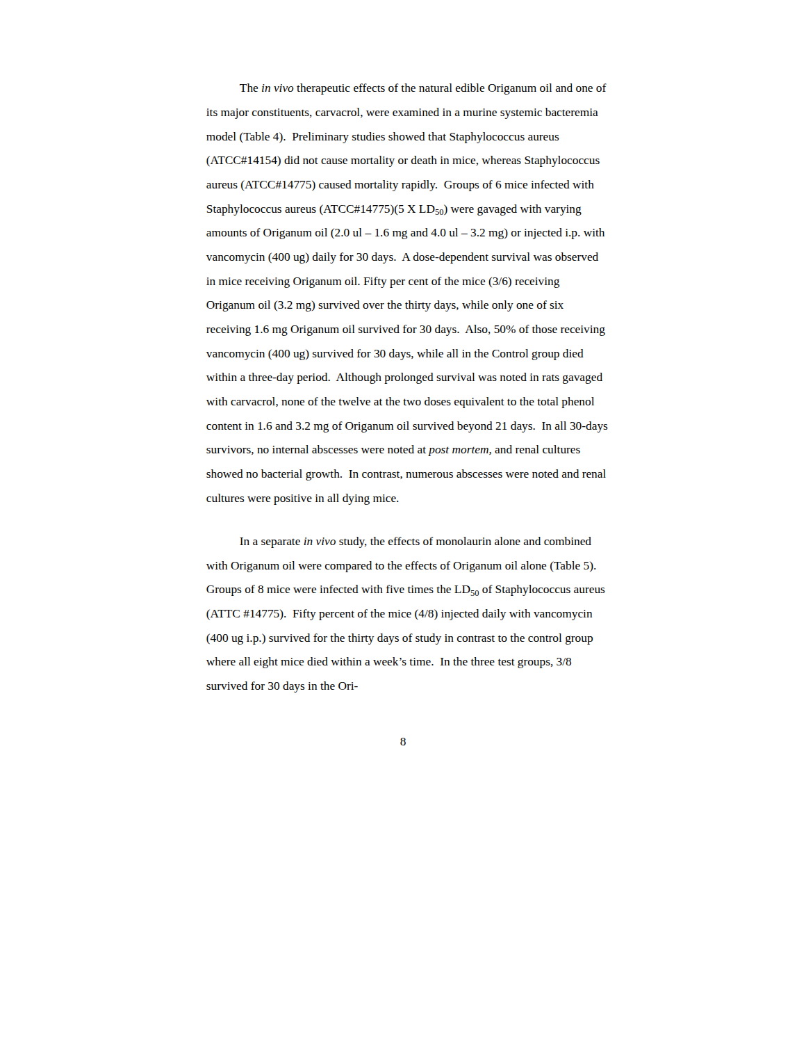The in vivo therapeutic effects of the natural edible Origanum oil and one of its major constituents, carvacrol, were examined in a murine systemic bacteremia model (Table 4). Preliminary studies showed that Staphylococcus aureus (ATCC#14154) did not cause mortality or death in mice, whereas Staphylococcus aureus (ATCC#14775) caused mortality rapidly. Groups of 6 mice infected with Staphylococcus aureus (ATCC#14775)(5 X LD50) were gavaged with varying amounts of Origanum oil (2.0 ul – 1.6 mg and 4.0 ul – 3.2 mg) or injected i.p. with vancomycin (400 ug) daily for 30 days. A dose-dependent survival was observed in mice receiving Origanum oil. Fifty per cent of the mice (3/6) receiving Origanum oil (3.2 mg) survived over the thirty days, while only one of six receiving 1.6 mg Origanum oil survived for 30 days. Also, 50% of those receiving vancomycin (400 ug) survived for 30 days, while all in the Control group died within a three-day period. Although prolonged survival was noted in rats gavaged with carvacrol, none of the twelve at the two doses equivalent to the total phenol content in 1.6 and 3.2 mg of Origanum oil survived beyond 21 days. In all 30-days survivors, no internal abscesses were noted at post mortem, and renal cultures showed no bacterial growth. In contrast, numerous abscesses were noted and renal cultures were positive in all dying mice.
In a separate in vivo study, the effects of monolaurin alone and combined with Origanum oil were compared to the effects of Origanum oil alone (Table 5). Groups of 8 mice were infected with five times the LD50 of Staphylococcus aureus (ATTC #14775). Fifty percent of the mice (4/8) injected daily with vancomycin (400 ug i.p.) survived for the thirty days of study in contrast to the control group where all eight mice died within a week’s time. In the three test groups, 3/8 survived for 30 days in the Ori-
8